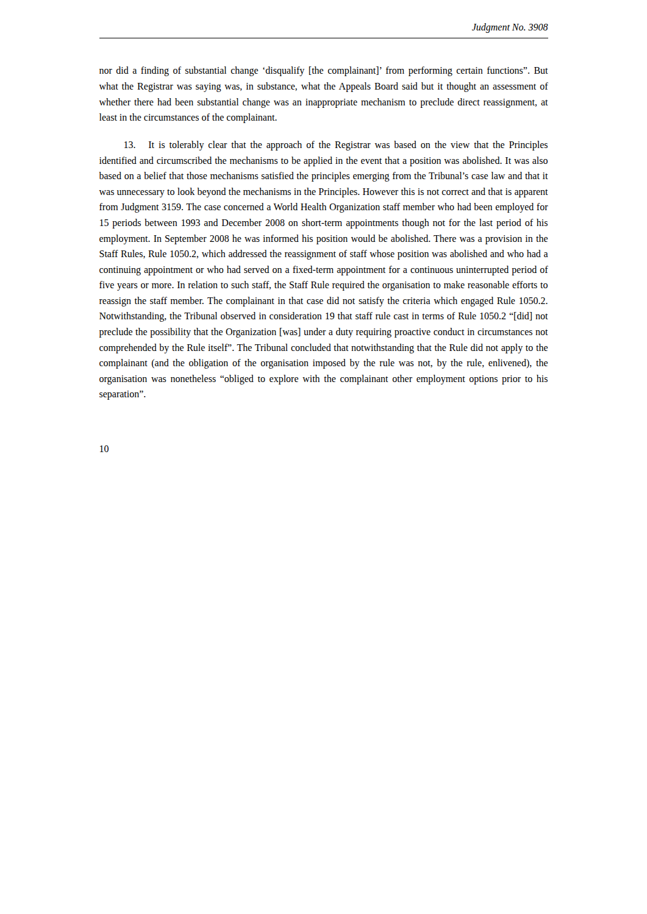Judgment No. 3908
nor did a finding of substantial change ‘disqualify [the complainant]’ from performing certain functions”. But what the Registrar was saying was, in substance, what the Appeals Board said but it thought an assessment of whether there had been substantial change was an inappropriate mechanism to preclude direct reassignment, at least in the circumstances of the complainant.
13. It is tolerably clear that the approach of the Registrar was based on the view that the Principles identified and circumscribed the mechanisms to be applied in the event that a position was abolished. It was also based on a belief that those mechanisms satisfied the principles emerging from the Tribunal’s case law and that it was unnecessary to look beyond the mechanisms in the Principles. However this is not correct and that is apparent from Judgment 3159. The case concerned a World Health Organization staff member who had been employed for 15 periods between 1993 and December 2008 on short-term appointments though not for the last period of his employment. In September 2008 he was informed his position would be abolished. There was a provision in the Staff Rules, Rule 1050.2, which addressed the reassignment of staff whose position was abolished and who had a continuing appointment or who had served on a fixed-term appointment for a continuous uninterrupted period of five years or more. In relation to such staff, the Staff Rule required the organisation to make reasonable efforts to reassign the staff member. The complainant in that case did not satisfy the criteria which engaged Rule 1050.2. Notwithstanding, the Tribunal observed in consideration 19 that staff rule cast in terms of Rule 1050.2 “[did] not preclude the possibility that the Organization [was] under a duty requiring proactive conduct in circumstances not comprehended by the Rule itself”. The Tribunal concluded that notwithstanding that the Rule did not apply to the complainant (and the obligation of the organisation imposed by the rule was not, by the rule, enlivened), the organisation was nonetheless “obliged to explore with the complainant other employment options prior to his separation”.
10